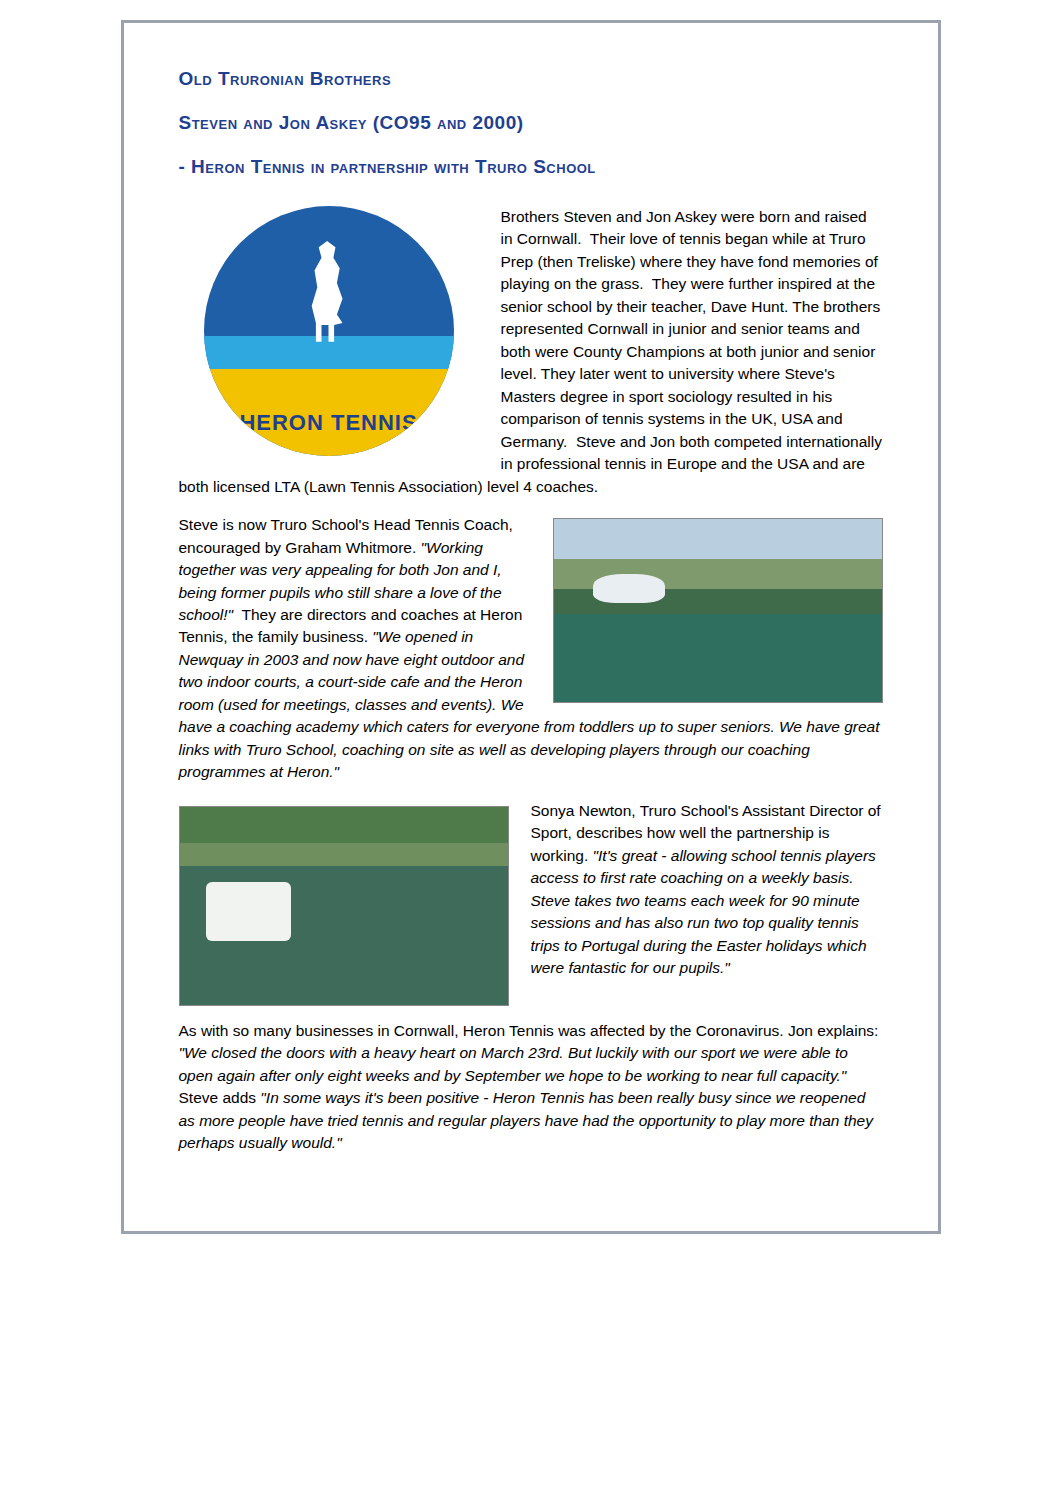Old Truronian Brothers
Steven and Jon Askey (CO95 and 2000)
- Heron Tennis in partnership with Truro School
HERON TENNIS
Brothers Steven and Jon Askey were born and raised in Cornwall. Their love of tennis began while at Truro Prep (then Treliske) where they have fond memories of playing on the grass. They were further inspired at the senior school by their teacher, Dave Hunt. The brothers represented Cornwall in junior and senior teams and both were County Champions at both junior and senior level. They later went to university where Steve's Masters degree in sport sociology resulted in his comparison of tennis systems in the UK, USA and Germany. Steve and Jon both competed internationally in professional tennis in Europe and the USA and are both licensed LTA (Lawn Tennis Association) level 4 coaches.
Steve is now Truro School's Head Tennis Coach, encouraged by Graham Whitmore. "Working together was very appealing for both Jon and I, being former pupils who still share a love of the school!" They are directors and coaches at Heron Tennis, the family business. "We opened in Newquay in 2003 and now have eight outdoor and two indoor courts, a court-side cafe and the Heron room (used for meetings, classes and events). We have a coaching academy which caters for everyone from toddlers up to super seniors. We have great links with Truro School, coaching on site as well as developing players through our coaching programmes at Heron."
Sonya Newton, Truro School's Assistant Director of Sport, describes how well the partnership is working. "It's great - allowing school tennis players access to first rate coaching on a weekly basis. Steve takes two teams each week for 90 minute sessions and has also run two top quality tennis trips to Portugal during the Easter holidays which were fantastic for our pupils."
As with so many businesses in Cornwall, Heron Tennis was affected by the Coronavirus. Jon explains: "We closed the doors with a heavy heart on March 23rd. But luckily with our sport we were able to open again after only eight weeks and by September we hope to be working to near full capacity." Steve adds "In some ways it's been positive - Heron Tennis has been really busy since we reopened as more people have tried tennis and regular players have had the opportunity to play more than they perhaps usually would."